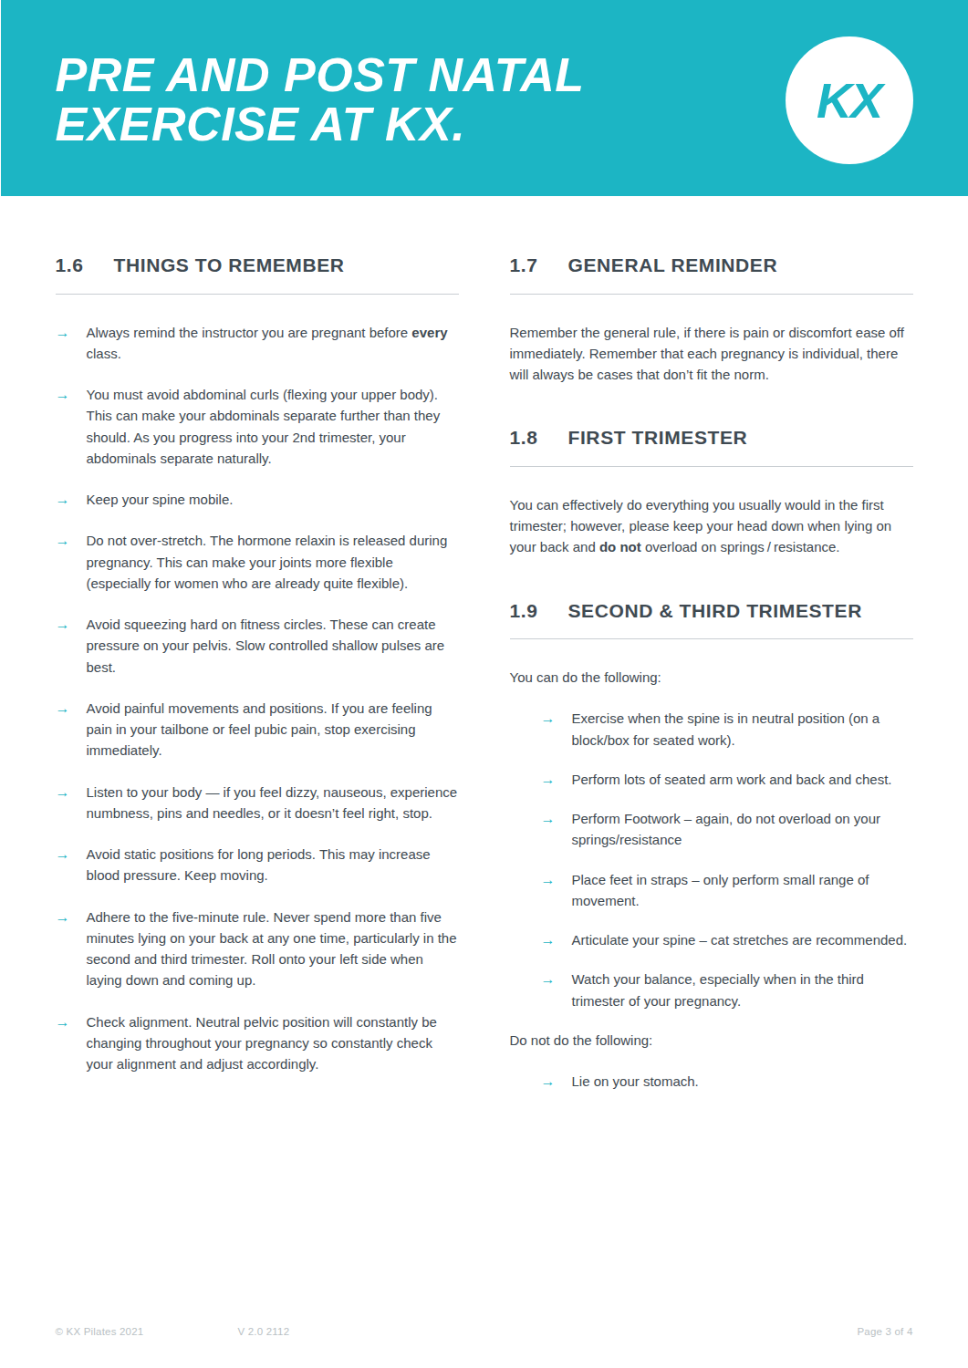Pre and Post Natal
Exercise at KX.
KX
1.6 Things to Remember
Always remind the instructor you are pregnant before every class.
You must avoid abdominal curls (flexing your upper body). This can make your abdominals separate further than they should. As you progress into your 2nd trimester, your abdominals separate naturally.
Keep your spine mobile.
Do not over-stretch. The hormone relaxin is released during pregnancy. This can make your joints more flexible (especially for women who are already quite flexible).
Avoid squeezing hard on fitness circles. These can create pressure on your pelvis. Slow controlled shallow pulses are best.
Avoid painful movements and positions. If you are feeling pain in your tailbone or feel pubic pain, stop exercising immediately.
Listen to your body — if you feel dizzy, nauseous, experience numbness, pins and needles, or it doesn’t feel right, stop.
Avoid static positions for long periods. This may increase blood pressure. Keep moving.
Adhere to the five-minute rule. Never spend more than five minutes lying on your back at any one time, particularly in the second and third trimester. Roll onto your left side when laying down and coming up.
Check alignment. Neutral pelvic position will constantly be changing throughout your pregnancy so constantly check your alignment and adjust accordingly.
1.7 General Reminder
Remember the general rule, if there is pain or discomfort ease off immediately. Remember that each pregnancy is individual, there will always be cases that don’t fit the norm.
1.8 First Trimester
You can effectively do everything you usually would in the first trimester; however, please keep your head down when lying on your back and do not overload on springs / resistance.
1.9 Second & Third Trimester
You can do the following:
Exercise when the spine is in neutral position (on a block/box for seated work).
Perform lots of seated arm work and back and chest.
Perform Footwork – again, do not overload on your springs/resistance
Place feet in straps – only perform small range of movement.
Articulate your spine – cat stretches are recommended.
Watch your balance, especially when in the third trimester of your pregnancy.
Do not do the following:
Lie on your stomach.
© KX Pilates 2021
V 2.0 2112
Page 3 of 4